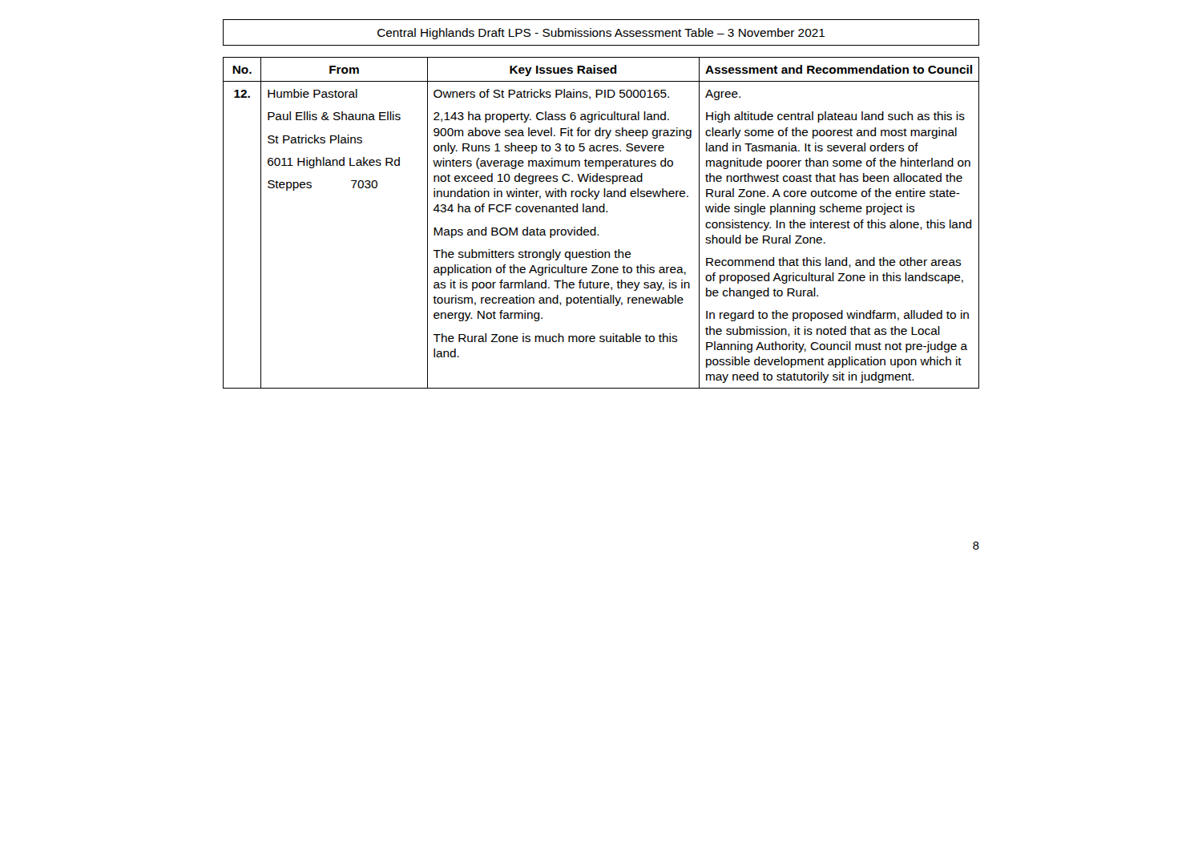Central Highlands Draft LPS - Submissions Assessment Table – 3 November 2021
| No. | From | Key Issues Raised | Assessment and Recommendation to Council |
| --- | --- | --- | --- |
| 12. | Humbie Pastoral Paul Ellis & Shauna Ellis St Patricks Plains 6011 Highland Lakes Rd Steppes 7030 | Owners of St Patricks Plains, PID 5000165. 2,143 ha property. Class 6 agricultural land. 900m above sea level. Fit for dry sheep grazing only. Runs 1 sheep to 3 to 5 acres. Severe winters (average maximum temperatures do not exceed 10 degrees C. Widespread inundation in winter, with rocky land elsewhere. 434 ha of FCF covenanted land. Maps and BOM data provided. The submitters strongly question the application of the Agriculture Zone to this area, as it is poor farmland. The future, they say, is in tourism, recreation and, potentially, renewable energy. Not farming. The Rural Zone is much more suitable to this land. | Agree. High altitude central plateau land such as this is clearly some of the poorest and most marginal land in Tasmania. It is several orders of magnitude poorer than some of the hinterland on the northwest coast that has been allocated the Rural Zone. A core outcome of the entire state-wide single planning scheme project is consistency. In the interest of this alone, this land should be Rural Zone. Recommend that this land, and the other areas of proposed Agricultural Zone in this landscape, be changed to Rural. In regard to the proposed windfarm, alluded to in the submission, it is noted that as the Local Planning Authority, Council must not pre-judge a possible development application upon which it may need to statutorily sit in judgment. |
8